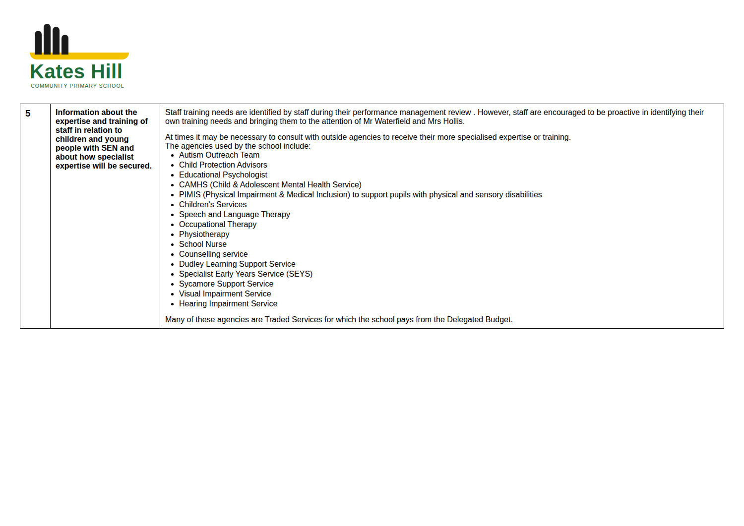Kates Hill
COMMUNITY PRIMARY SCHOOL
| 5 | Information about the expertise and training of staff in relation to children and young people with SEN and about how specialist expertise will be secured. | Staff training needs are identified by staff during their performance management review . However, staff are encouraged to be proactive in identifying their own training needs and bringing them to the attention of Mr Waterfield and Mrs Hollis. At times it may be necessary to consult with outside agencies to receive their more specialised expertise or training. The agencies used by the school include: Autism Outreach Team Child Protection Advisors Educational Psychologist CAMHS (Child & Adolescent Mental Health Service) PIMIS (Physical Impairment & Medical Inclusion) to support pupils with physical and sensory disabilities Children's Services Speech and Language Therapy Occupational Therapy Physiotherapy School Nurse Counselling service Dudley Learning Support Service Specialist Early Years Service (SEYS) Sycamore Support Service Visual Impairment Service Hearing Impairment Service Many of these agencies are Traded Services for which the school pays from the Delegated Budget. |